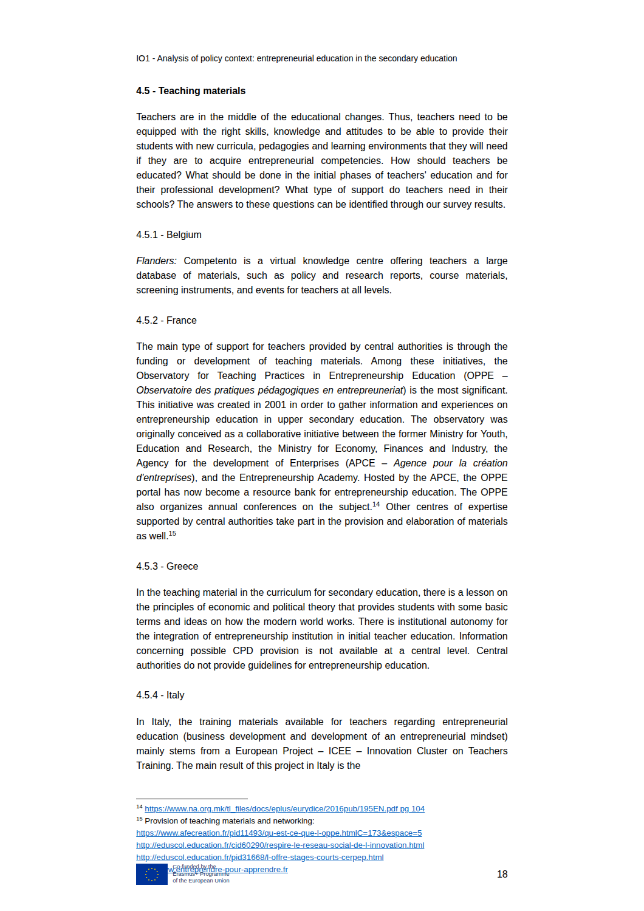IO1 - Analysis of policy context: entrepreneurial education in the secondary education
4.5 - Teaching materials
Teachers are in the middle of the educational changes. Thus, teachers need to be equipped with the right skills, knowledge and attitudes to be able to provide their students with new curricula, pedagogies and learning environments that they will need if they are to acquire entrepreneurial competencies. How should teachers be educated? What should be done in the initial phases of teachers' education and for their professional development? What type of support do teachers need in their schools? The answers to these questions can be identified through our survey results.
4.5.1 - Belgium
Flanders: Competento is a virtual knowledge centre offering teachers a large database of materials, such as policy and research reports, course materials, screening instruments, and events for teachers at all levels.
4.5.2 - France
The main type of support for teachers provided by central authorities is through the funding or development of teaching materials. Among these initiatives, the Observatory for Teaching Practices in Entrepreneurship Education (OPPE – Observatoire des pratiques pédagogiques en entrepreuneriat) is the most significant. This initiative was created in 2001 in order to gather information and experiences on entrepreneurship education in upper secondary education. The observatory was originally conceived as a collaborative initiative between the former Ministry for Youth, Education and Research, the Ministry for Economy, Finances and Industry, the Agency for the development of Enterprises (APCE – Agence pour la création d'entreprises), and the Entrepreneurship Academy. Hosted by the APCE, the OPPE portal has now become a resource bank for entrepreneurship education. The OPPE also organizes annual conferences on the subject.14 Other centres of expertise supported by central authorities take part in the provision and elaboration of materials as well.15
4.5.3 - Greece
In the teaching material in the curriculum for secondary education, there is a lesson on the principles of economic and political theory that provides students with some basic terms and ideas on how the modern world works. There is institutional autonomy for the integration of entrepreneurship institution in initial teacher education. Information concerning possible CPD provision is not available at a central level. Central authorities do not provide guidelines for entrepreneurship education.
4.5.4 - Italy
In Italy, the training materials available for teachers regarding entrepreneurial education (business development and development of an entrepreneurial mindset) mainly stems from a European Project – ICEE – Innovation Cluster on Teachers Training. The main result of this project in Italy is the
14 https://www.na.org.mk/tl_files/docs/eplus/eurydice/2016pub/195EN.pdf pg 104
15 Provision of teaching materials and networking:
https://www.afecreation.fr/pid11493/qu-est-ce-que-l-oppe.htmlC=173&espace=5
http://eduscol.education.fr/cid60290/respire-le-reseau-social-de-l-innovation.html
http://eduscol.education.fr/pid31668/l-offre-stages-courts-cerpep.html
http://www.entreprendre-pour-apprendre.fr
Co-funded by the
Erasmus+ Programme
of the European Union
18